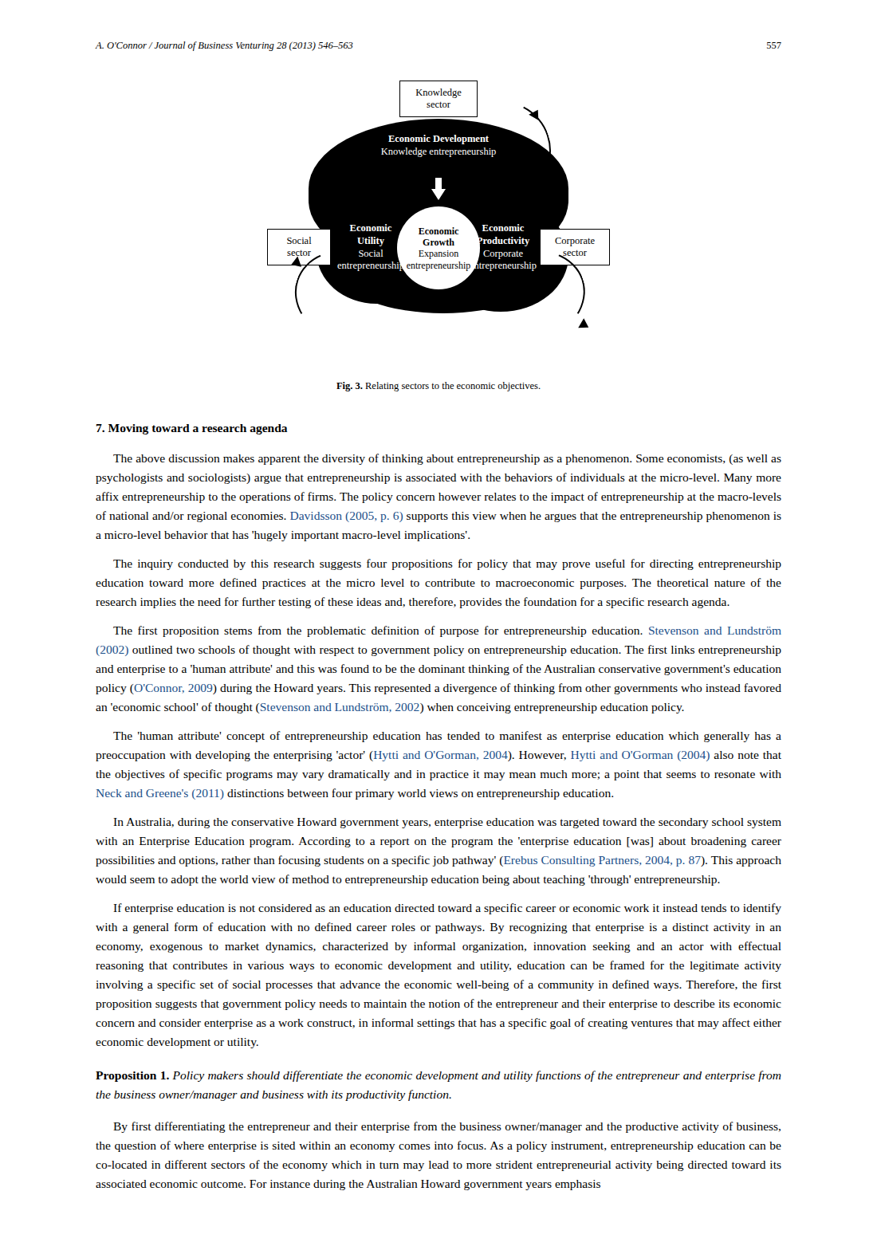A. O'Connor / Journal of Business Venturing 28 (2013) 546–563 557
Knowledge
sector
Economic Development
Knowledge entrepreneurship
Economic
Utility
Social
entrepreneurship
Economic
Productivity
Corporate
entrepreneurship
Economic
Growth
Expansion
entrepreneurship
Social
sector
Corporate
sector
Fig. 3. Relating sectors to the economic objectives.
7. Moving toward a research agenda
The above discussion makes apparent the diversity of thinking about entrepreneurship as a phenomenon. Some economists, (as well as psychologists and sociologists) argue that entrepreneurship is associated with the behaviors of individuals at the micro-level. Many more affix entrepreneurship to the operations of firms. The policy concern however relates to the impact of entrepreneurship at the macro-levels of national and/or regional economies. Davidsson (2005, p. 6) supports this view when he argues that the entrepreneurship phenomenon is a micro-level behavior that has 'hugely important macro-level implications'.
The inquiry conducted by this research suggests four propositions for policy that may prove useful for directing entrepreneurship education toward more defined practices at the micro level to contribute to macroeconomic purposes. The theoretical nature of the research implies the need for further testing of these ideas and, therefore, provides the foundation for a specific research agenda.
The first proposition stems from the problematic definition of purpose for entrepreneurship education. Stevenson and Lundström (2002) outlined two schools of thought with respect to government policy on entrepreneurship education. The first links entrepreneurship and enterprise to a 'human attribute' and this was found to be the dominant thinking of the Australian conservative government's education policy (O'Connor, 2009) during the Howard years. This represented a divergence of thinking from other governments who instead favored an 'economic school' of thought (Stevenson and Lundström, 2002) when conceiving entrepreneurship education policy.
The 'human attribute' concept of entrepreneurship education has tended to manifest as enterprise education which generally has a preoccupation with developing the enterprising 'actor' (Hytti and O'Gorman, 2004). However, Hytti and O'Gorman (2004) also note that the objectives of specific programs may vary dramatically and in practice it may mean much more; a point that seems to resonate with Neck and Greene's (2011) distinctions between four primary world views on entrepreneurship education.
In Australia, during the conservative Howard government years, enterprise education was targeted toward the secondary school system with an Enterprise Education program. According to a report on the program the 'enterprise education [was] about broadening career possibilities and options, rather than focusing students on a specific job pathway' (Erebus Consulting Partners, 2004, p. 87). This approach would seem to adopt the world view of method to entrepreneurship education being about teaching 'through' entrepreneurship.
If enterprise education is not considered as an education directed toward a specific career or economic work it instead tends to identify with a general form of education with no defined career roles or pathways. By recognizing that enterprise is a distinct activity in an economy, exogenous to market dynamics, characterized by informal organization, innovation seeking and an actor with effectual reasoning that contributes in various ways to economic development and utility, education can be framed for the legitimate activity involving a specific set of social processes that advance the economic well-being of a community in defined ways. Therefore, the first proposition suggests that government policy needs to maintain the notion of the entrepreneur and their enterprise to describe its economic concern and consider enterprise as a work construct, in informal settings that has a specific goal of creating ventures that may affect either economic development or utility.
Proposition 1. Policy makers should differentiate the economic development and utility functions of the entrepreneur and enterprise from the business owner/manager and business with its productivity function.
By first differentiating the entrepreneur and their enterprise from the business owner/manager and the productive activity of business, the question of where enterprise is sited within an economy comes into focus. As a policy instrument, entrepreneurship education can be co-located in different sectors of the economy which in turn may lead to more strident entrepreneurial activity being directed toward its associated economic outcome. For instance during the Australian Howard government years emphasis